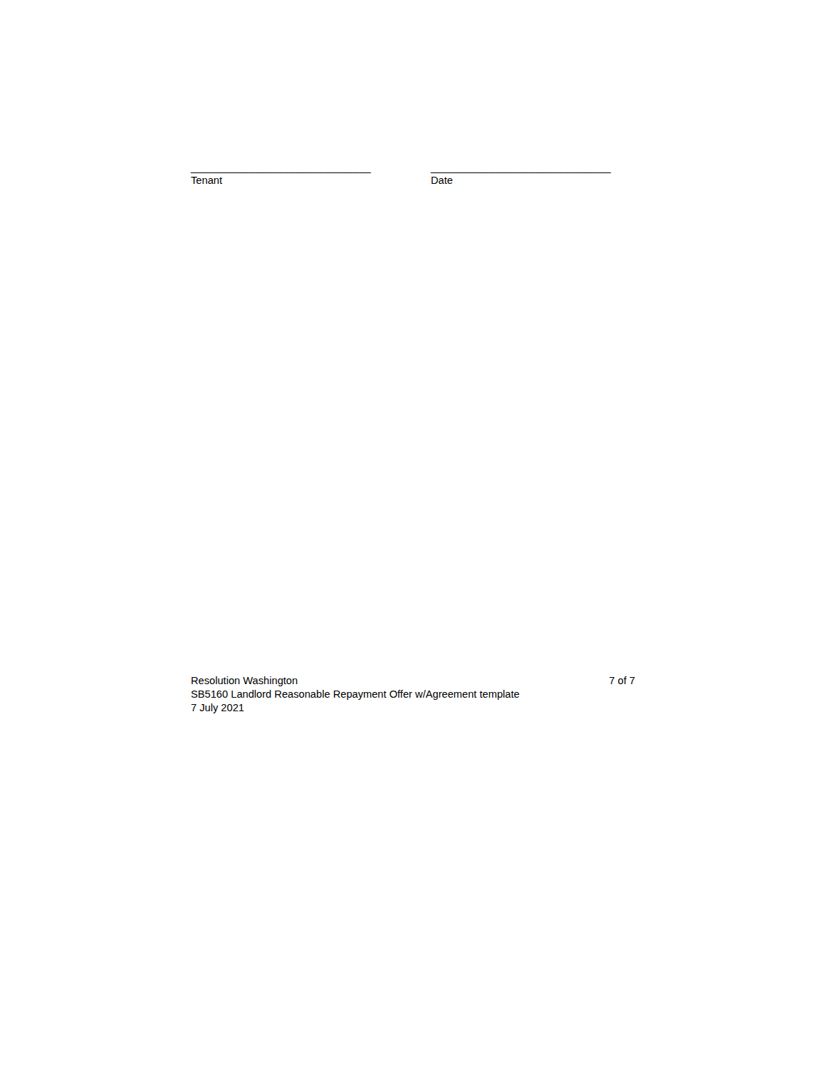| _______________________________ | | _______________________________ |
| Tenant | | Date |
| Resolution Washington SB5160 Landlord Reasonable Repayment Offer w/Agreement template 7 July 2021 | 7 of 7 |